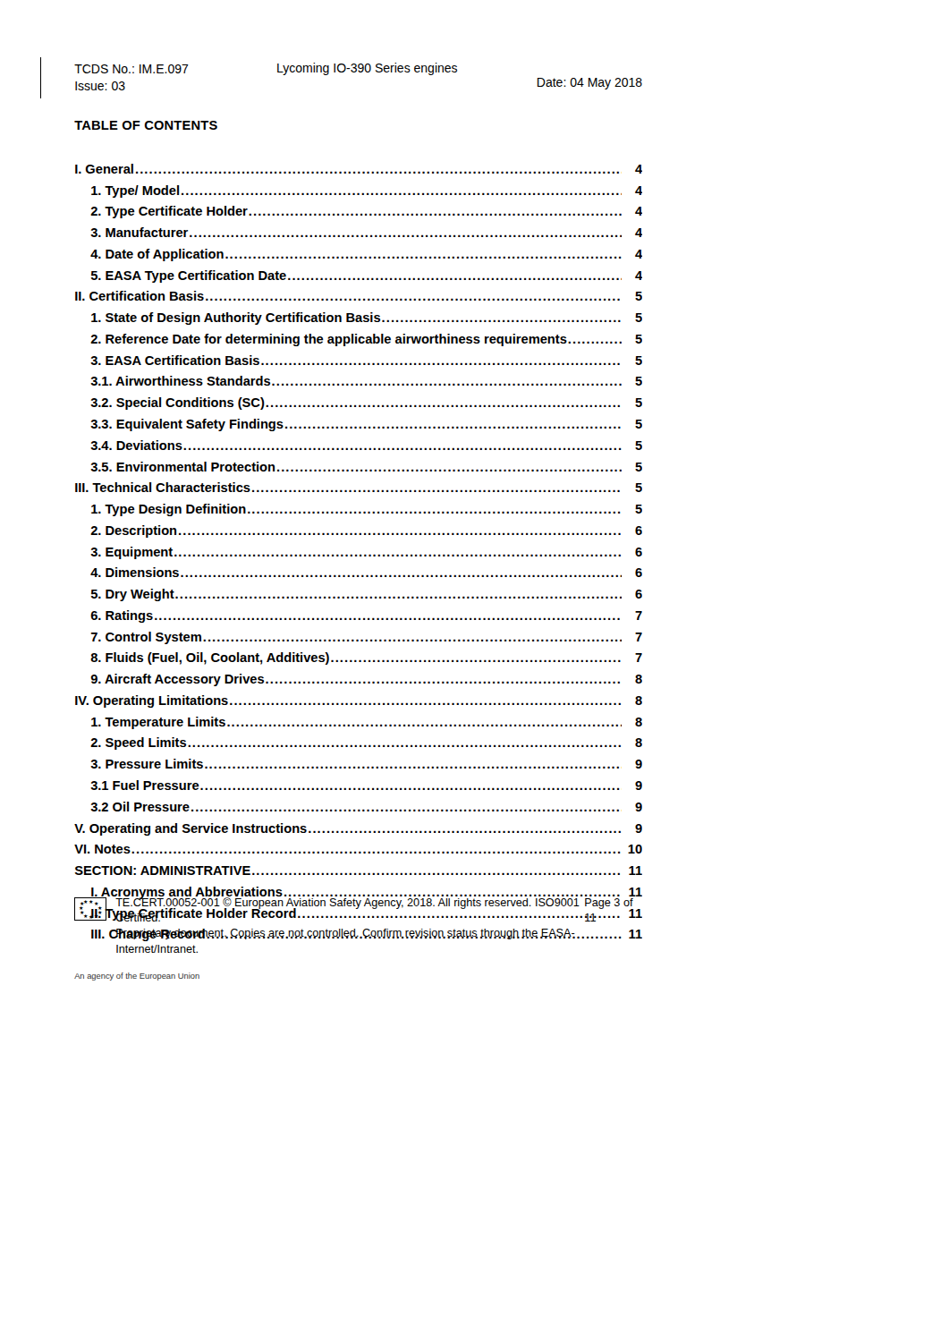TCDS No.: IM.E.097
Issue: 03
Lycoming IO-390 Series engines
Date: 04 May 2018
TABLE OF CONTENTS
I. General........................................................................................................................... 4
1. Type/ Model................................................................................................................. 4
2. Type Certificate Holder................................................................................................. 4
3. Manufacturer.............................................................................................................. 4
4. Date of Application..................................................................................................... 4
5. EASA Type Certification Date............................................................................................. 4
II. Certification Basis............................................................................................................. 5
1. State of Design Authority Certification Basis......................................................................... 5
2. Reference Date for determining the applicable airworthiness requirements.......................... 5
3. EASA Certification Basis................................................................................................ 5
3.1. Airworthiness Standards.............................................................................................. 5
3.2. Special Conditions (SC).................................................................................................. 5
3.3. Equivalent Safety Findings............................................................................................. 5
3.4. Deviations......................................................................................................... 5
3.5. Environmental Protection.............................................................................................. 5
III. Technical Characteristics..................................................................................................... 5
1. Type Design Definition................................................................................................. 5
2. Description.................................................................................................................. 6
3. Equipment.................................................................................................................. 6
4. Dimensions................................................................................................................. 6
5. Dry Weight.................................................................................................................. 6
6. Ratings....................................................................................................................... 7
7. Control System............................................................................................................. 7
8. Fluids (Fuel, Oil, Coolant, Additives)..................................................................................... 7
9. Aircraft Accessory Drives................................................................................................ 8
IV. Operating Limitations......................................................................................................... 8
1. Temperature Limits..................................................................................................... 8
2. Speed Limits................................................................................................................ 8
3. Pressure Limits............................................................................................................. 9
3.1 Fuel Pressure.............................................................................................................. 9
3.2 Oil Pressure................................................................................................................ 9
V. Operating and Service Instructions......................................................................................... 9
VI. Notes............................................................................................................................. 10
SECTION: ADMINISTRATIVE............................................................................................. 11
I. Acronyms and Abbreviations......................................................................................... 11
II. Type Certificate Holder Record....................................................................................... 11
III. Change Record............................................................................................................. 11
★ ★ ★ ★ ★ ★ ★ ★ ★ ★ ★
TE.CERT.00052-001 © European Aviation Safety Agency, 2018. All rights reserved. ISO9001 Certified. Page 3 of 11
Proprietary document. Copies are not controlled. Confirm revision status through the EASA-Internet/Intranet.
An agency of the European Union